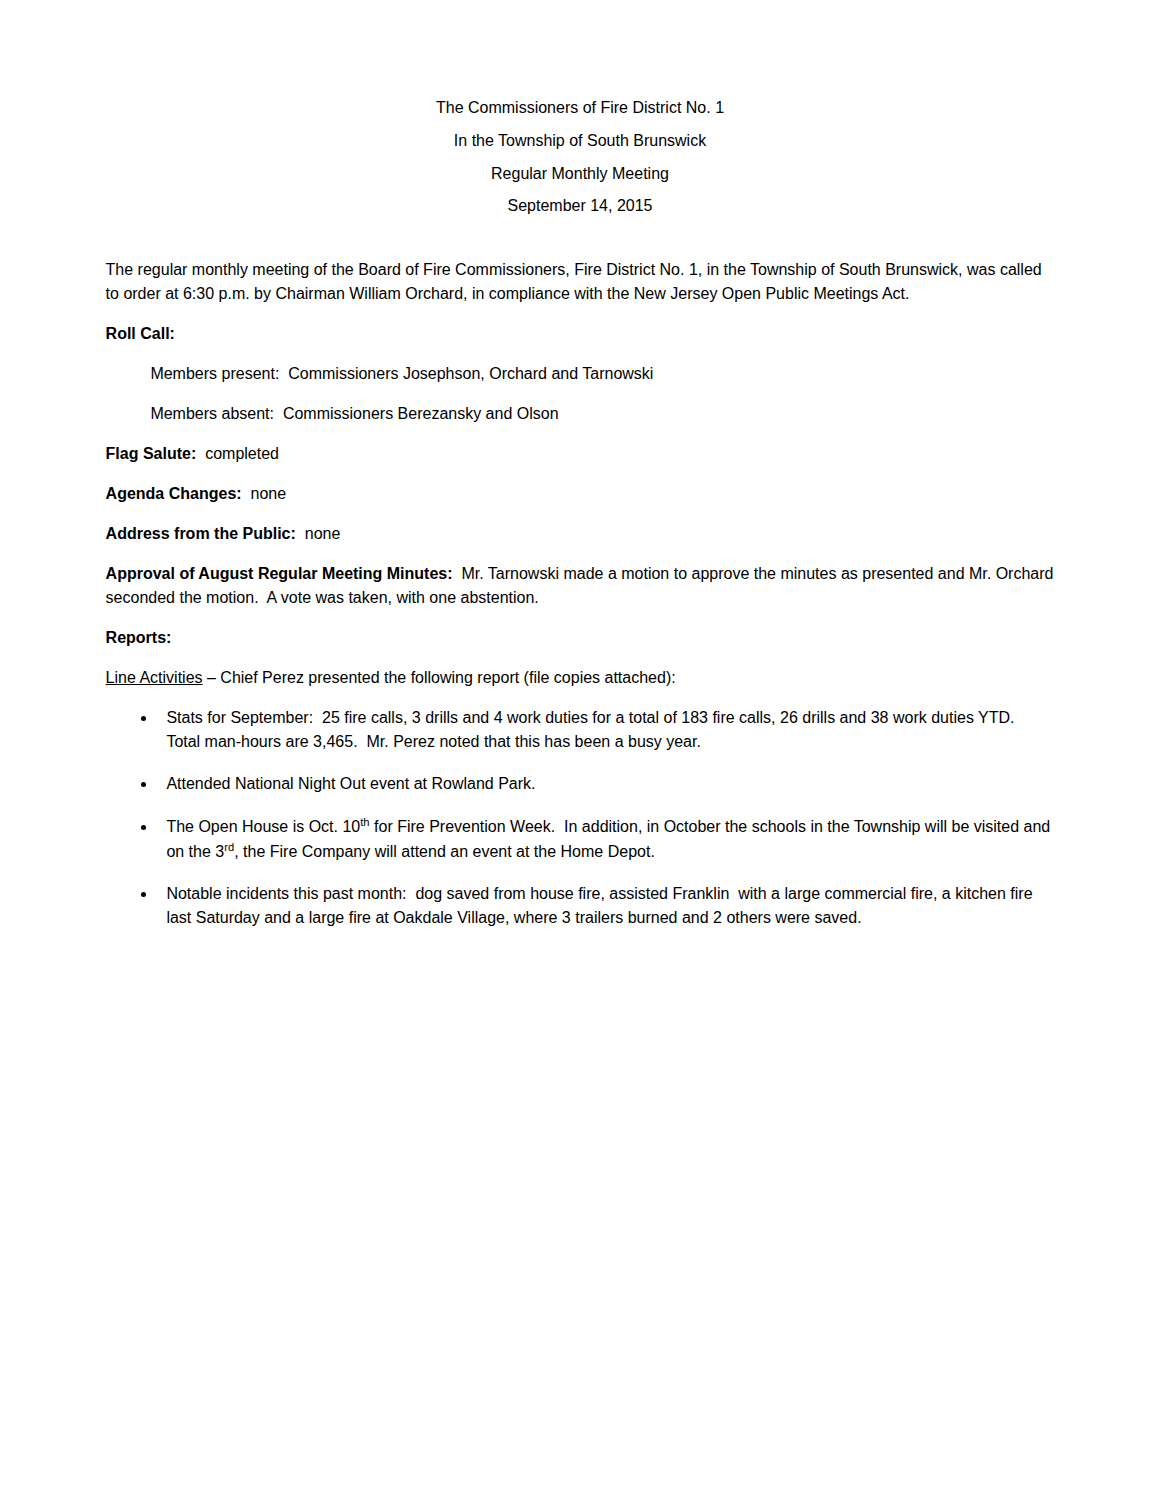The Commissioners of Fire District No. 1
In the Township of South Brunswick
Regular Monthly Meeting
September 14, 2015
The regular monthly meeting of the Board of Fire Commissioners, Fire District No. 1, in the Township of South Brunswick, was called to order at 6:30 p.m. by Chairman William Orchard, in compliance with the New Jersey Open Public Meetings Act.
Roll Call:
Members present: Commissioners Josephson, Orchard and Tarnowski
Members absent: Commissioners Berezansky and Olson
Flag Salute: completed
Agenda Changes: none
Address from the Public: none
Approval of August Regular Meeting Minutes: Mr. Tarnowski made a motion to approve the minutes as presented and Mr. Orchard seconded the motion. A vote was taken, with one abstention.
Reports:
Line Activities – Chief Perez presented the following report (file copies attached):
Stats for September: 25 fire calls, 3 drills and 4 work duties for a total of 183 fire calls, 26 drills and 38 work duties YTD. Total man-hours are 3,465. Mr. Perez noted that this has been a busy year.
Attended National Night Out event at Rowland Park.
The Open House is Oct. 10th for Fire Prevention Week. In addition, in October the schools in the Township will be visited and on the 3rd, the Fire Company will attend an event at the Home Depot.
Notable incidents this past month: dog saved from house fire, assisted Franklin with a large commercial fire, a kitchen fire last Saturday and a large fire at Oakdale Village, where 3 trailers burned and 2 others were saved.